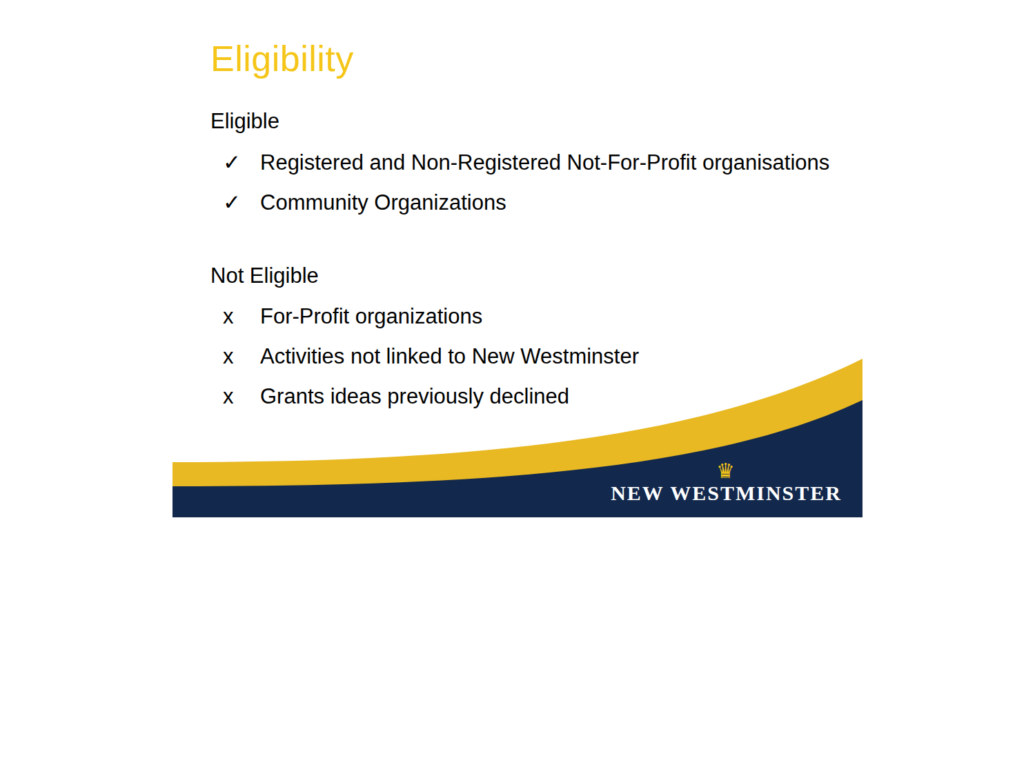Eligibility
Eligible
✓Registered and Non-Registered Not-For-Profit organisations
✓Community Organizations
Not Eligible
x For-Profit organizations
x Activities not linked to New Westminster
x Grants ideas previously declined
♛
NEW WESTMINSTER